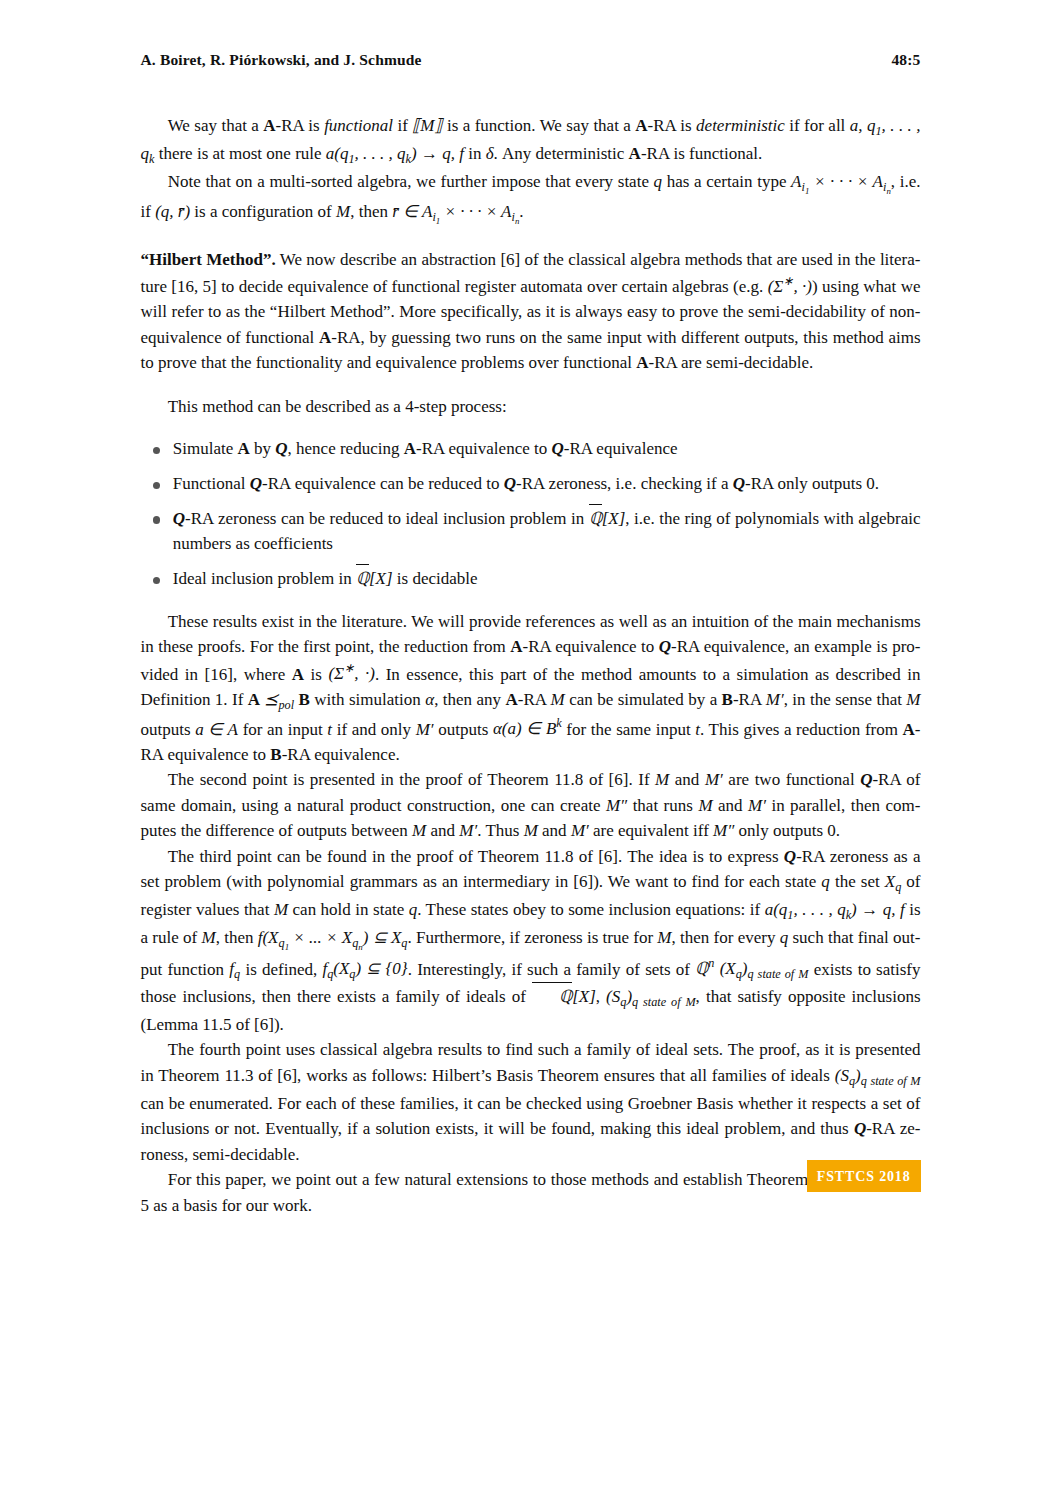A. Boiret, R. Piórkowski, and J. Schmude 48:5
We say that a A-RA is functional if ⟦M⟧ is a function. We say that a A-RA is deterministic if for all a, q1, . . . , qk there is at most one rule a(q1, . . . , qk) → q, f in δ. Any deterministic A-RA is functional.
Note that on a multi-sorted algebra, we further impose that every state q has a certain type Ai1 × · · · × Ain, i.e. if (q, r̄) is a configuration of M, then r̄ ∈ Ai1 × · · · × Ain.
“Hilbert Method”. We now describe an abstraction [6] of the classical algebra methods that are used in the literature [16, 5] to decide equivalence of functional register automata over certain algebras (e.g. (Σ∗, ·)) using what we will refer to as the “Hilbert Method”. More specifically, as it is always easy to prove the semi-decidability of non-equivalence of functional A-RA, by guessing two runs on the same input with different outputs, this method aims to prove that the functionality and equivalence problems over functional A-RA are semi-decidable.
This method can be described as a 4-step process:
Simulate A by Q, hence reducing A-RA equivalence to Q-RA equivalence
Functional Q-RA equivalence can be reduced to Q-RA zeroness, i.e. checking if a Q-RA only outputs 0.
Q-RA zeroness can be reduced to ideal inclusion problem in ℚ[X], i.e. the ring of polynomials with algebraic numbers as coefficients
Ideal inclusion problem in ℚ[X] is decidable
These results exist in the literature. We will provide references as well as an intuition of the main mechanisms in these proofs. For the first point, the reduction from A-RA equivalence to Q-RA equivalence, an example is provided in [16], where A is (Σ∗, ·). In essence, this part of the method amounts to a simulation as described in Definition 1. If A ⪯pol B with simulation α, then any A-RA M can be simulated by a B-RA M′, in the sense that M outputs a ∈ A for an input t if and only M′ outputs α(a) ∈ Bk for the same input t. This gives a reduction from A-RA equivalence to B-RA equivalence.
The second point is presented in the proof of Theorem 11.8 of [6]. If M and M′ are two functional Q-RA of same domain, using a natural product construction, one can create M″ that runs M and M′ in parallel, then computes the difference of outputs between M and M′. Thus M and M′ are equivalent iff M″ only outputs 0.
The third point can be found in the proof of Theorem 11.8 of [6]. The idea is to express Q-RA zeroness as a set problem (with polynomial grammars as an intermediary in [6]). We want to find for each state q the set Xq of register values that M can hold in state q. These states obey to some inclusion equations: if a(q1, . . . , qk) → q, f is a rule of M, then f(Xq1 × ... × Xqn) ⊆ Xq. Furthermore, if zeroness is true for M, then for every q such that final output function fq is defined, fq(Xq) ⊆ {0}. Interestingly, if such a family of sets of ℚn (Xq)q state of M exists to satisfy those inclusions, then there exists a family of ideals of ℚ[X], (Sq)q state of M, that satisfy opposite inclusions (Lemma 11.5 of [6]).
The fourth point uses classical algebra results to find such a family of ideal sets. The proof, as it is presented in Theorem 11.3 of [6], works as follows: Hilbert’s Basis Theorem ensures that all families of ideals (Sq)q state of M can be enumerated. For each of these families, it can be checked using Groebner Basis whether it respects a set of inclusions or not. Eventually, if a solution exists, it will be found, making this ideal problem, and thus Q-RA zeroness, semi-decidable.
For this paper, we point out a few natural extensions to those methods and establish Theorem 4 and Corollary 5 as a basis for our work.
FSTTCS 2018